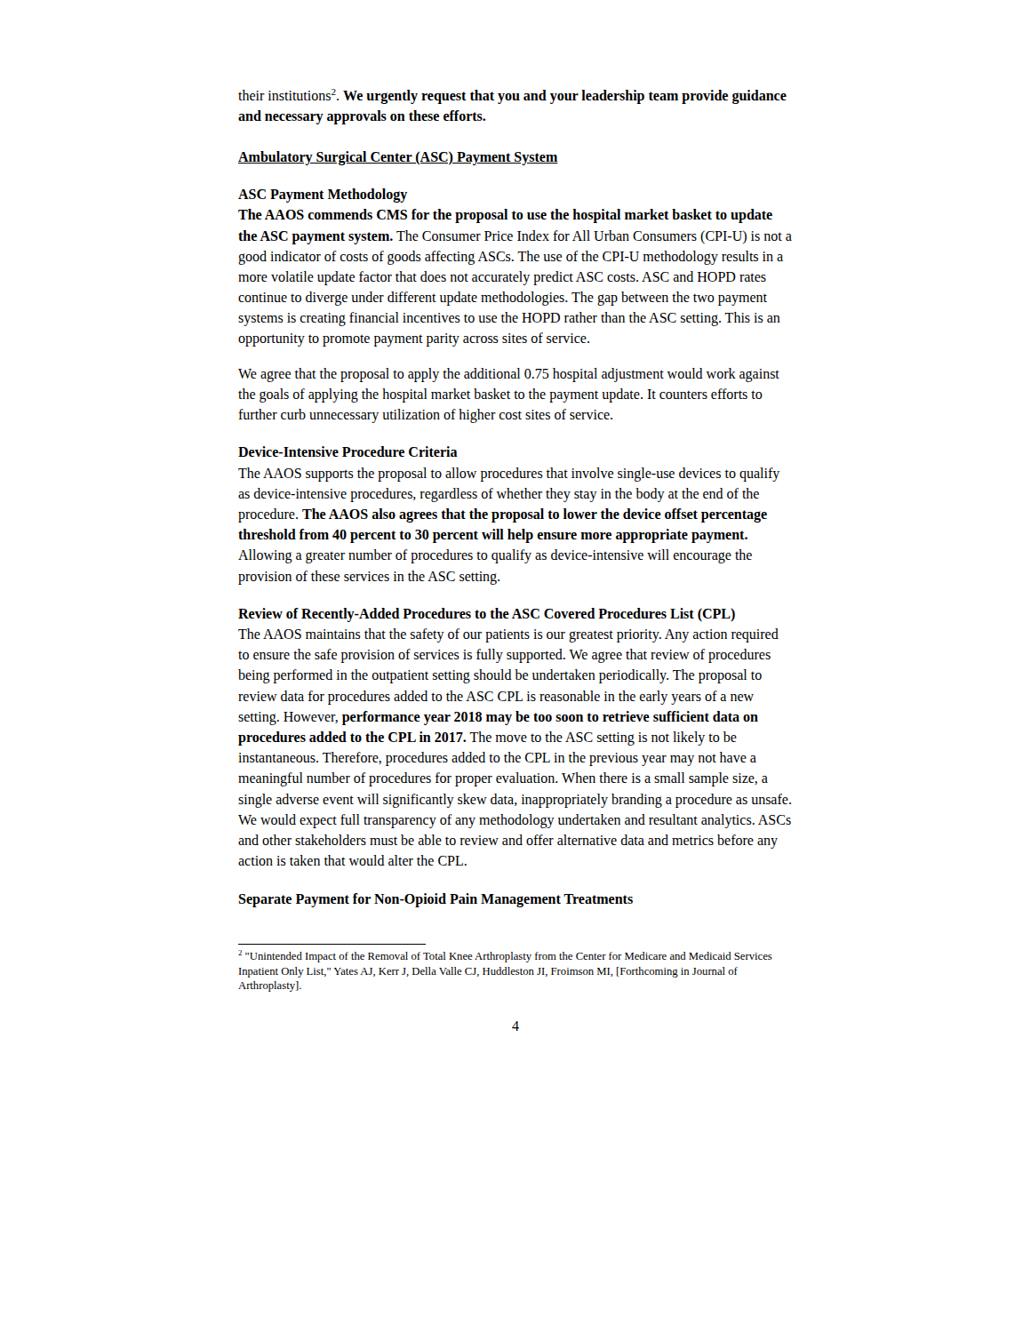their institutions2. We urgently request that you and your leadership team provide guidance and necessary approvals on these efforts.
Ambulatory Surgical Center (ASC) Payment System
ASC Payment Methodology
The AAOS commends CMS for the proposal to use the hospital market basket to update the ASC payment system. The Consumer Price Index for All Urban Consumers (CPI-U) is not a good indicator of costs of goods affecting ASCs. The use of the CPI-U methodology results in a more volatile update factor that does not accurately predict ASC costs. ASC and HOPD rates continue to diverge under different update methodologies. The gap between the two payment systems is creating financial incentives to use the HOPD rather than the ASC setting. This is an opportunity to promote payment parity across sites of service.
We agree that the proposal to apply the additional 0.75 hospital adjustment would work against the goals of applying the hospital market basket to the payment update. It counters efforts to further curb unnecessary utilization of higher cost sites of service.
Device-Intensive Procedure Criteria
The AAOS supports the proposal to allow procedures that involve single-use devices to qualify as device-intensive procedures, regardless of whether they stay in the body at the end of the procedure. The AAOS also agrees that the proposal to lower the device offset percentage threshold from 40 percent to 30 percent will help ensure more appropriate payment. Allowing a greater number of procedures to qualify as device-intensive will encourage the provision of these services in the ASC setting.
Review of Recently-Added Procedures to the ASC Covered Procedures List (CPL)
The AAOS maintains that the safety of our patients is our greatest priority. Any action required to ensure the safe provision of services is fully supported. We agree that review of procedures being performed in the outpatient setting should be undertaken periodically. The proposal to review data for procedures added to the ASC CPL is reasonable in the early years of a new setting. However, performance year 2018 may be too soon to retrieve sufficient data on procedures added to the CPL in 2017. The move to the ASC setting is not likely to be instantaneous. Therefore, procedures added to the CPL in the previous year may not have a meaningful number of procedures for proper evaluation. When there is a small sample size, a single adverse event will significantly skew data, inappropriately branding a procedure as unsafe. We would expect full transparency of any methodology undertaken and resultant analytics. ASCs and other stakeholders must be able to review and offer alternative data and metrics before any action is taken that would alter the CPL.
Separate Payment for Non-Opioid Pain Management Treatments
2 "Unintended Impact of the Removal of Total Knee Arthroplasty from the Center for Medicare and Medicaid Services Inpatient Only List," Yates AJ, Kerr J, Della Valle CJ, Huddleston JI, Froimson MI, [Forthcoming in Journal of Arthroplasty].
4